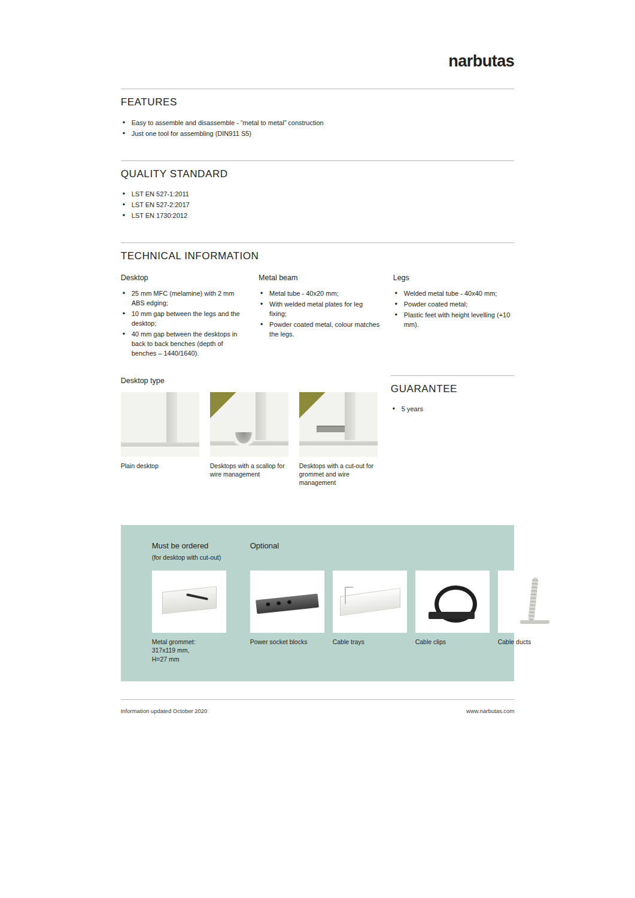narbutas
Features
Easy to assemble and disassemble - “metal to metal” construction
Just one tool for assembling (DIN911 S5)
Quality standard
LST EN 527-1:2011
LST EN 527-2:2017
LST EN 1730:2012
Technical information
Desktop
25 mm MFC (melamine) with 2 mm ABS edging;
10 mm gap between the legs and the desktop;
40 mm gap between the desktops in back to back benches (depth of benches – 1440/1640).
Metal beam
Metal tube - 40x20 mm;
With welded metal plates for leg fixing;
Powder coated metal, colour matches the legs.
Legs
Welded metal tube - 40x40 mm;
Powder coated metal;
Plastic feet with height levelling (+10 mm).
Desktop type
Plain desktop
Desktops with a scallop for wire management
Desktops with a cut-out for grommet and wire management
Guarantee
5 years
Must be ordered
(for desktop with cut-out)
Metal grommet:
317x119 mm,
H=27 mm
Optional
Power socket blocks
Cable trays
Cable clips
Cable ducts
Information updated October 2020 www.narbutas.com